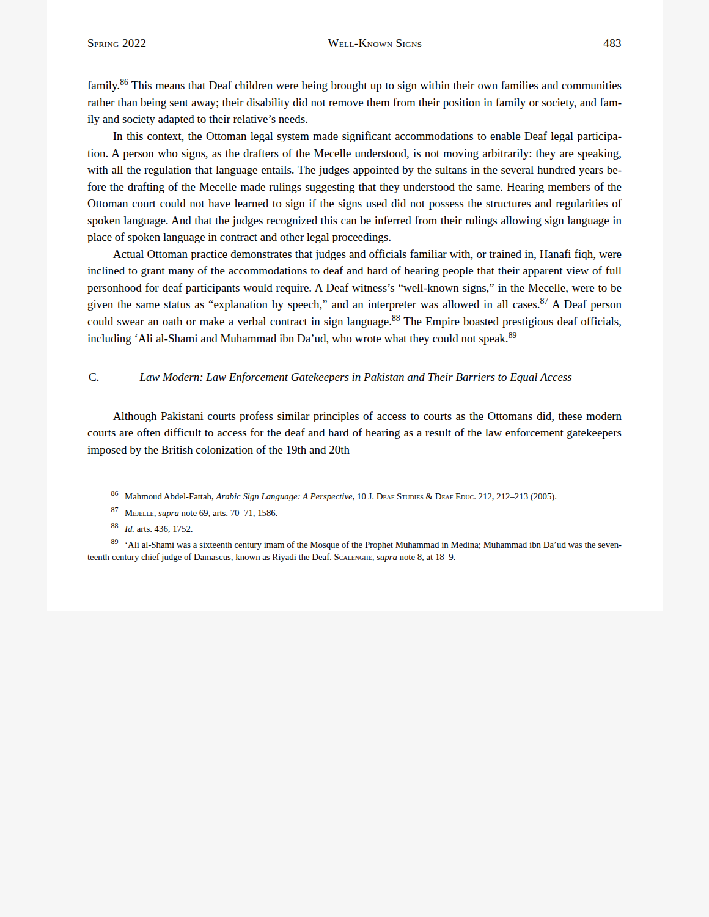Spring 2022 Well-Known Signs 483
family.86 This means that Deaf children were being brought up to sign within their own families and communities rather than being sent away; their disability did not remove them from their position in family or society, and family and society adapted to their relative’s needs.
In this context, the Ottoman legal system made significant accommodations to enable Deaf legal participation. A person who signs, as the drafters of the Mecelle understood, is not moving arbitrarily: they are speaking, with all the regulation that language entails. The judges appointed by the sultans in the several hundred years before the drafting of the Mecelle made rulings suggesting that they understood the same. Hearing members of the Ottoman court could not have learned to sign if the signs used did not possess the structures and regularities of spoken language. And that the judges recognized this can be inferred from their rulings allowing sign language in place of spoken language in contract and other legal proceedings.
Actual Ottoman practice demonstrates that judges and officials familiar with, or trained in, Hanafi fiqh, were inclined to grant many of the accommodations to deaf and hard of hearing people that their apparent view of full personhood for deaf participants would require. A Deaf witness’s “well-known signs,” in the Mecelle, were to be given the same status as “explanation by speech,” and an interpreter was allowed in all cases.87 A Deaf person could swear an oath or make a verbal contract in sign language.88 The Empire boasted prestigious deaf officials, including ‘Ali al-Shami and Muhammad ibn Da’ud, who wrote what they could not speak.89
C. Law Modern: Law Enforcement Gatekeepers in Pakistan and Their Barriers to Equal Access
Although Pakistani courts profess similar principles of access to courts as the Ottomans did, these modern courts are often difficult to access for the deaf and hard of hearing as a result of the law enforcement gatekeepers imposed by the British colonization of the 19th and 20th
Mahmoud Abdel-Fattah, Arabic Sign Language: A Perspective, 10 J. Deaf Studies & Deaf Educ. 212, 212–213 (2005).
Mejelle, supra note 69, arts. 70–71, 1586.
Id. arts. 436, 1752.
‘Ali al-Shami was a sixteenth century imam of the Mosque of the Prophet Muhammad in Medina; Muhammad ibn Da’ud was the seventeenth century chief judge of Damascus, known as Riyadi the Deaf. Scalenghe, supra note 8, at 18–9.